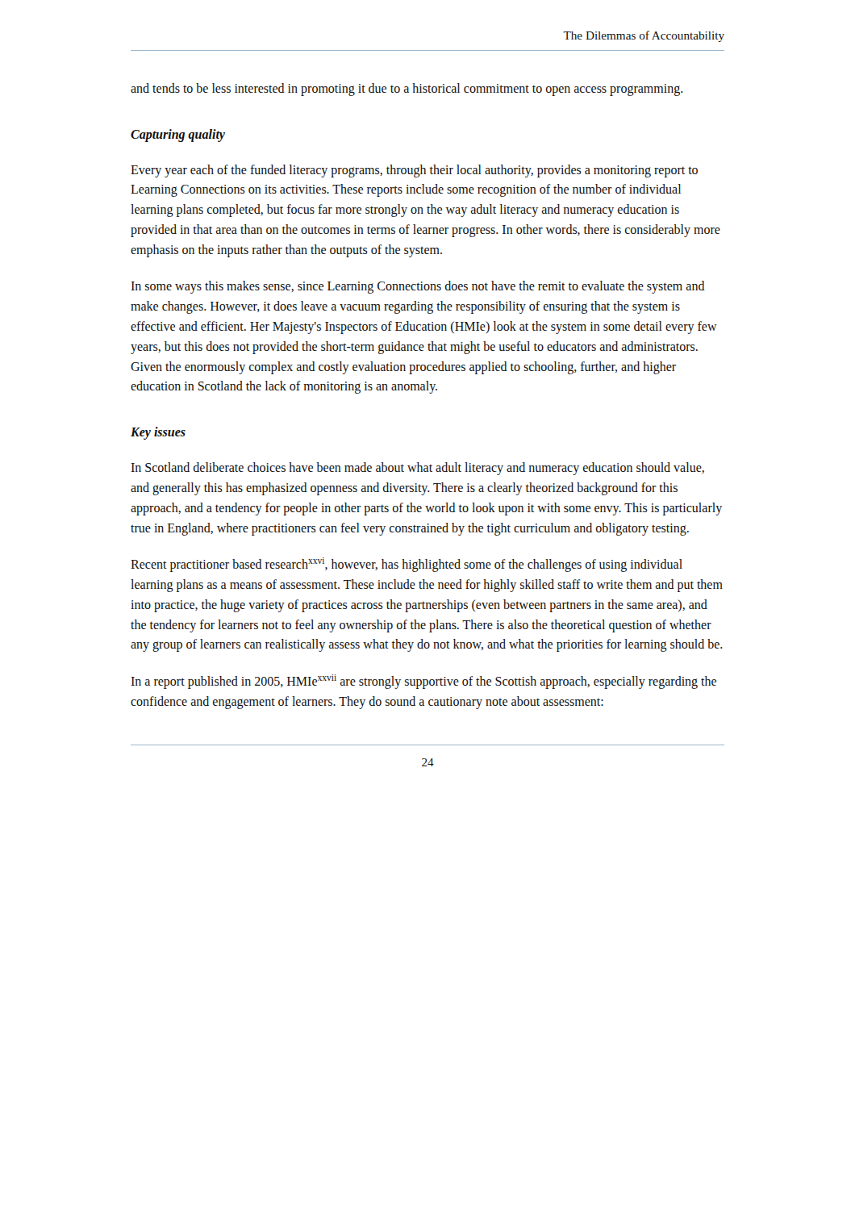The Dilemmas of Accountability
and tends to be less interested in promoting it due to a historical commitment to open access programming.
Capturing quality
Every year each of the funded literacy programs, through their local authority, provides a monitoring report to Learning Connections on its activities. These reports include some recognition of the number of individual learning plans completed, but focus far more strongly on the way adult literacy and numeracy education is provided in that area than on the outcomes in terms of learner progress. In other words, there is considerably more emphasis on the inputs rather than the outputs of the system.
In some ways this makes sense, since Learning Connections does not have the remit to evaluate the system and make changes. However, it does leave a vacuum regarding the responsibility of ensuring that the system is effective and efficient. Her Majesty's Inspectors of Education (HMIe) look at the system in some detail every few years, but this does not provided the short-term guidance that might be useful to educators and administrators. Given the enormously complex and costly evaluation procedures applied to schooling, further, and higher education in Scotland the lack of monitoring is an anomaly.
Key issues
In Scotland deliberate choices have been made about what adult literacy and numeracy education should value, and generally this has emphasized openness and diversity. There is a clearly theorized background for this approach, and a tendency for people in other parts of the world to look upon it with some envy. This is particularly true in England, where practitioners can feel very constrained by the tight curriculum and obligatory testing.
Recent practitioner based researchxxvi, however, has highlighted some of the challenges of using individual learning plans as a means of assessment. These include the need for highly skilled staff to write them and put them into practice, the huge variety of practices across the partnerships (even between partners in the same area), and the tendency for learners not to feel any ownership of the plans. There is also the theoretical question of whether any group of learners can realistically assess what they do not know, and what the priorities for learning should be.
In a report published in 2005, HMIexxvii are strongly supportive of the Scottish approach, especially regarding the confidence and engagement of learners. They do sound a cautionary note about assessment:
24